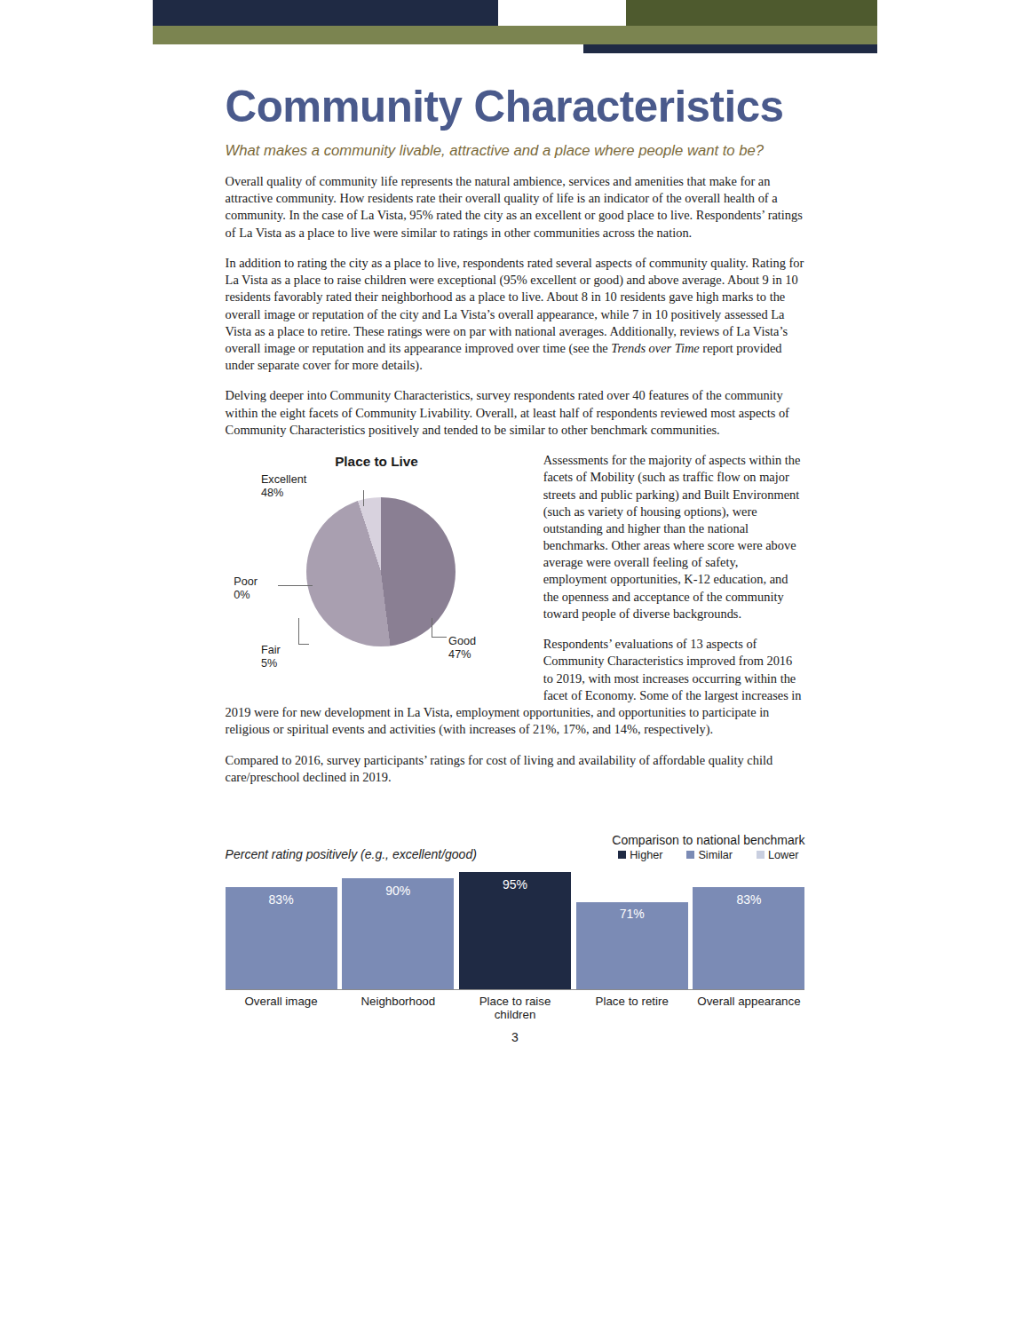Community Characteristics
What makes a community livable, attractive and a place where people want to be?
Overall quality of community life represents the natural ambience, services and amenities that make for an attractive community. How residents rate their overall quality of life is an indicator of the overall health of a community. In the case of La Vista, 95% rated the city as an excellent or good place to live. Respondents’ ratings of La Vista as a place to live were similar to ratings in other communities across the nation.
In addition to rating the city as a place to live, respondents rated several aspects of community quality. Rating for La Vista as a place to raise children were exceptional (95% excellent or good) and above average. About 9 in 10 residents favorably rated their neighborhood as a place to live. About 8 in 10 residents gave high marks to the overall image or reputation of the city and La Vista’s overall appearance, while 7 in 10 positively assessed La Vista as a place to retire. These ratings were on par with national averages. Additionally, reviews of La Vista’s overall image or reputation and its appearance improved over time (see the Trends over Time report provided under separate cover for more details).
Delving deeper into Community Characteristics, survey respondents rated over 40 features of the community within the eight facets of Community Livability. Overall, at least half of respondents reviewed most aspects of Community Characteristics positively and tended to be similar to other benchmark communities.
Place to Live
Excellent
48%
Poor
0%
Fair
5%
Good
47%
Assessments for the majority of aspects within the facets of Mobility (such as traffic flow on major streets and public parking) and Built Environment (such as variety of housing options), were outstanding and higher than the national benchmarks. Other areas where score were above average were overall feeling of safety, employment opportunities, K-12 education, and the openness and acceptance of the community toward people of diverse backgrounds.
Respondents’ evaluations of 13 aspects of Community Characteristics improved from 2016 to 2019, with most increases occurring within the facet of Economy. Some of the largest increases in 2019 were for new development in La Vista, employment opportunities, and opportunities to participate in religious or spiritual events and activities (with increases of 21%, 17%, and 14%, respectively).
Compared to 2016, survey participants’ ratings for cost of living and availability of affordable quality child care/preschool declined in 2019.
Percent rating positively (e.g., excellent/good)
Comparison to national benchmark
Higher Similar Lower
83%
90%
95%
71%
83%
Overall image
Neighborhood
Place to raise children
Place to retire
Overall appearance
3